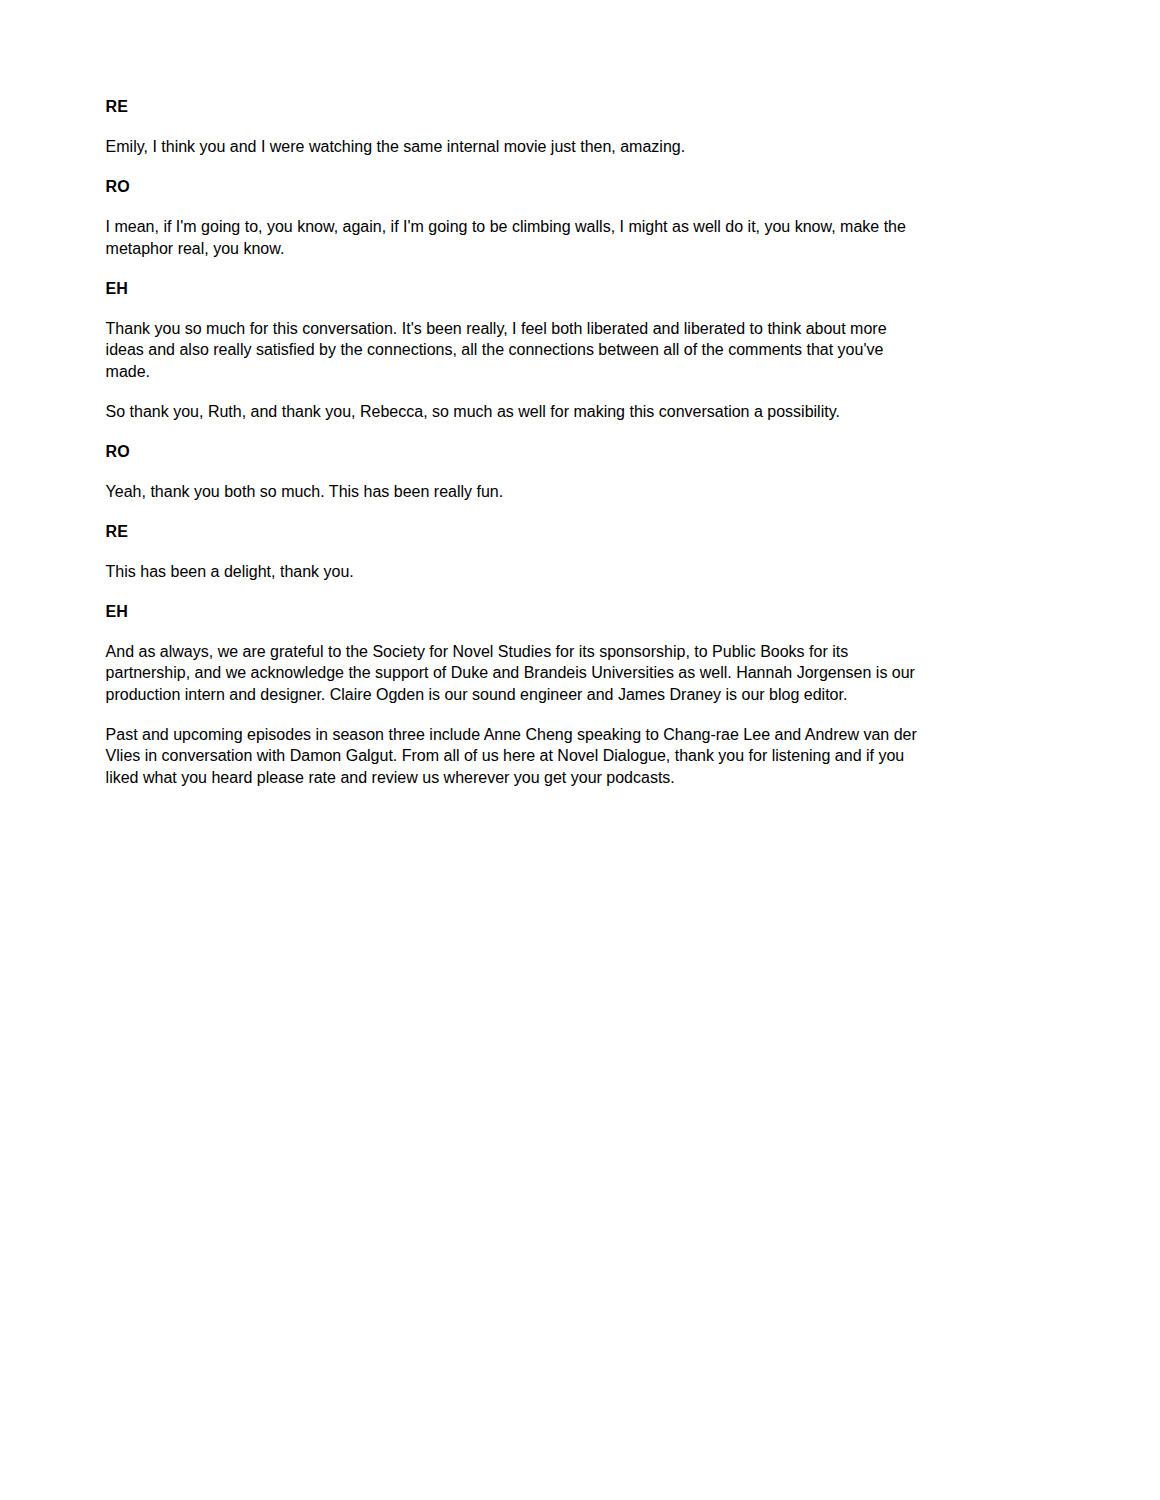RE
Emily, I think you and I were watching the same internal movie just then, amazing.
RO
I mean, if I'm going to, you know, again, if I'm going to be climbing walls, I might as well do it, you know, make the metaphor real, you know.
EH
Thank you so much for this conversation. It's been really, I feel both liberated and liberated to think about more ideas and also really satisfied by the connections, all the connections between all of the comments that you've made.
So thank you, Ruth, and thank you, Rebecca, so much as well for making this conversation a possibility.
RO
Yeah, thank you both so much. This has been really fun.
RE
This has been a delight, thank you.
EH
And as always, we are grateful to the Society for Novel Studies for its sponsorship, to Public Books for its partnership, and we acknowledge the support of Duke and Brandeis Universities as well. Hannah Jorgensen is our production intern and designer. Claire Ogden is our sound engineer and James Draney is our blog editor.
Past and upcoming episodes in season three include Anne Cheng speaking to Chang-rae Lee and Andrew van der Vlies in conversation with Damon Galgut. From all of us here at Novel Dialogue, thank you for listening and if you liked what you heard please rate and review us wherever you get your podcasts.